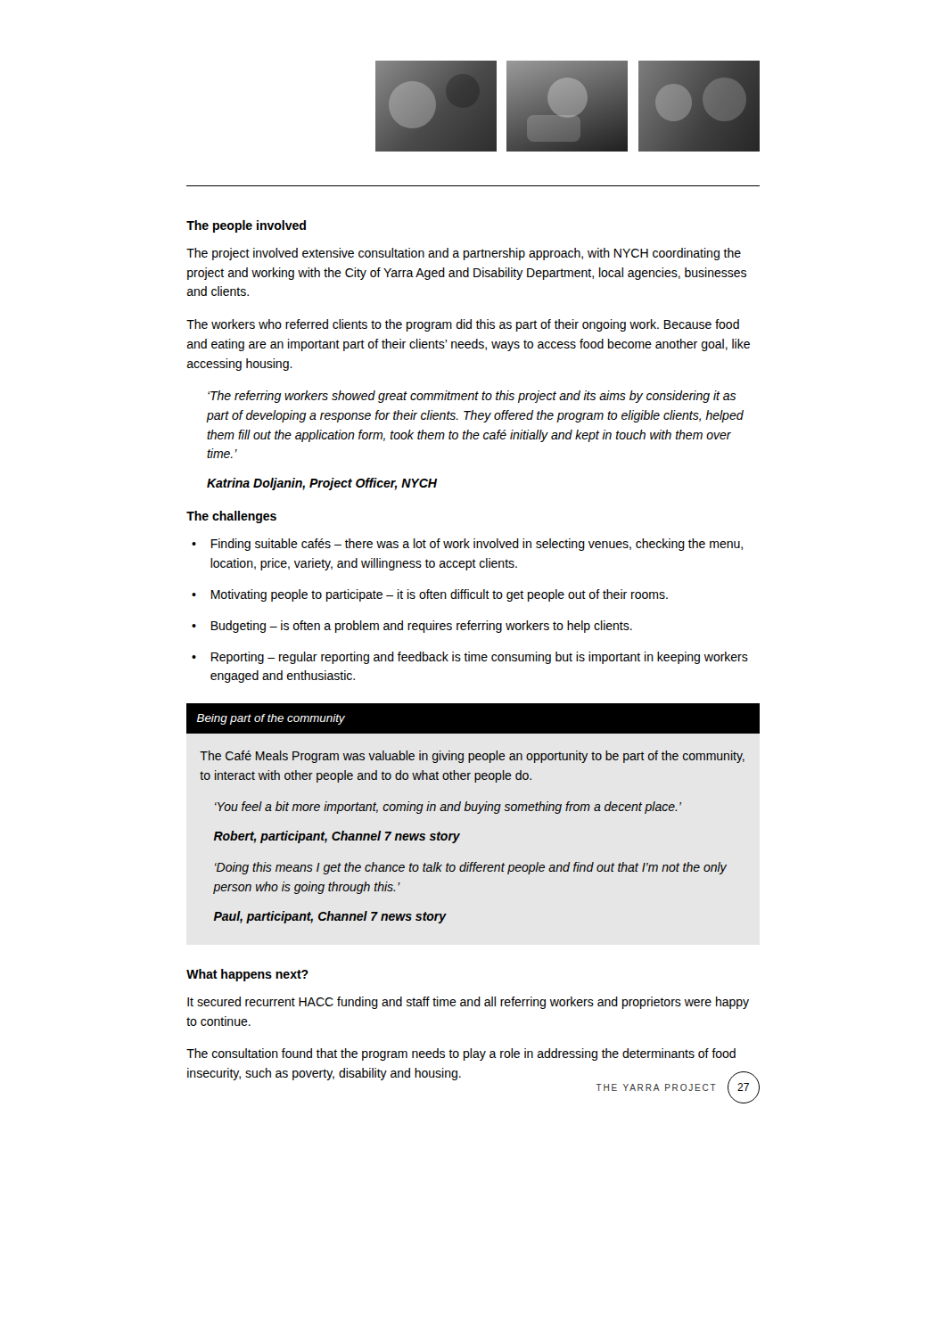The people involved
The project involved extensive consultation and a partnership approach, with NYCH coordinating the project and working with the City of Yarra Aged and Disability Department, local agencies, businesses and clients.
The workers who referred clients to the program did this as part of their ongoing work. Because food and eating are an important part of their clients’ needs, ways to access food become another goal, like accessing housing.
‘The referring workers showed great commitment to this project and its aims by considering it as part of developing a response for their clients. They offered the program to eligible clients, helped them fill out the application form, took them to the café initially and kept in touch with them over time.’
Katrina Doljanin, Project Officer, NYCH
The challenges
Finding suitable cafés – there was a lot of work involved in selecting venues, checking the menu, location, price, variety, and willingness to accept clients.
Motivating people to participate – it is often difficult to get people out of their rooms.
Budgeting – is often a problem and requires referring workers to help clients.
Reporting – regular reporting and feedback is time consuming but is important in keeping workers engaged and enthusiastic.
Being part of the community
The Café Meals Program was valuable in giving people an opportunity to be part of the community, to interact with other people and to do what other people do.
‘You feel a bit more important, coming in and buying something from a decent place.’
Robert, participant, Channel 7 news story
‘Doing this means I get the chance to talk to different people and find out that I’m not the only person who is going through this.’
Paul, participant, Channel 7 news story
What happens next?
It secured recurrent HACC funding and staff time and all referring workers and proprietors were happy to continue.
The consultation found that the program needs to play a role in addressing the determinants of food insecurity, such as poverty, disability and housing.
THE YARRA PROJECT 27